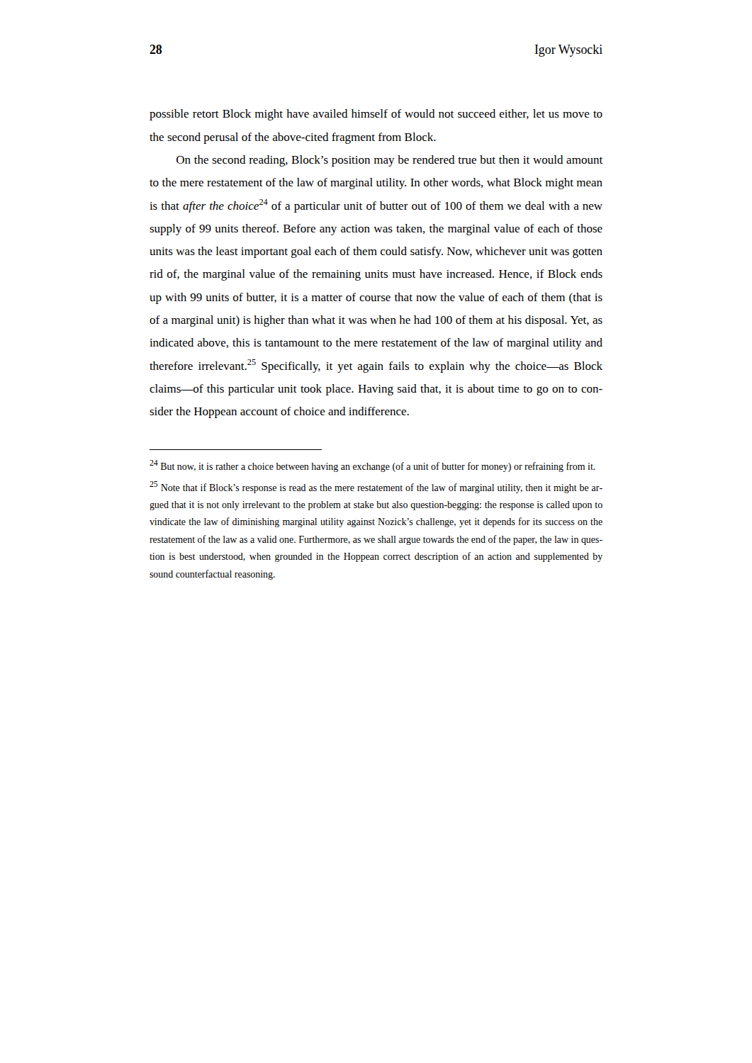28 Igor Wysocki
possible retort Block might have availed himself of would not succeed either, let us move to the second perusal of the above-cited fragment from Block.
On the second reading, Block’s position may be rendered true but then it would amount to the mere restatement of the law of marginal utility. In other words, what Block might mean is that after the choice24 of a particular unit of butter out of 100 of them we deal with a new supply of 99 units thereof. Before any action was taken, the marginal value of each of those units was the least important goal each of them could satisfy. Now, whichever unit was gotten rid of, the marginal value of the remaining units must have increased. Hence, if Block ends up with 99 units of butter, it is a matter of course that now the value of each of them (that is of a marginal unit) is higher than what it was when he had 100 of them at his disposal. Yet, as indicated above, this is tantamount to the mere restatement of the law of marginal utility and therefore irrelevant.25 Specifically, it yet again fails to explain why the choice—as Block claims—of this particular unit took place. Having said that, it is about time to go on to consider the Hoppean account of choice and indifference.
24 But now, it is rather a choice between having an exchange (of a unit of butter for money) or refraining from it.
25 Note that if Block’s response is read as the mere restatement of the law of marginal utility, then it might be argued that it is not only irrelevant to the problem at stake but also question-begging: the response is called upon to vindicate the law of diminishing marginal utility against Nozick’s challenge, yet it depends for its success on the restatement of the law as a valid one. Furthermore, as we shall argue towards the end of the paper, the law in question is best understood, when grounded in the Hoppean correct description of an action and supplemented by sound counterfactual reasoning.